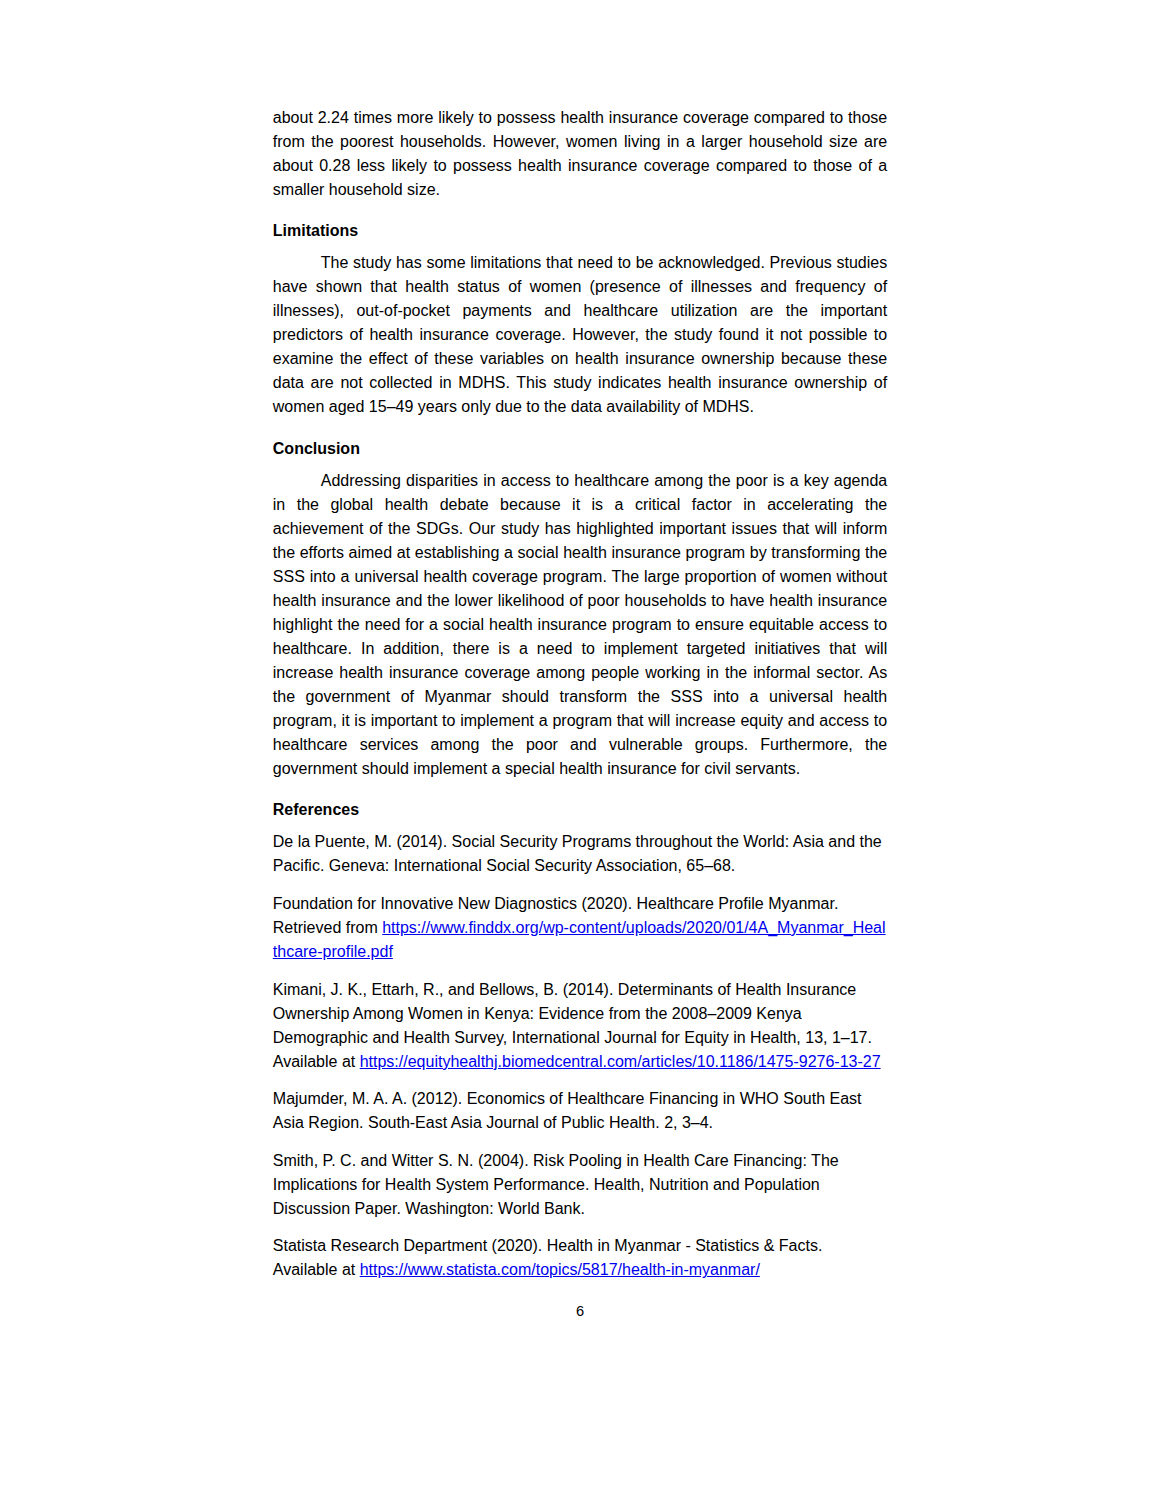about 2.24 times more likely to possess health insurance coverage compared to those from the poorest households. However, women living in a larger household size are about 0.28 less likely to possess health insurance coverage compared to those of a smaller household size.
Limitations
The study has some limitations that need to be acknowledged. Previous studies have shown that health status of women (presence of illnesses and frequency of illnesses), out-of-pocket payments and healthcare utilization are the important predictors of health insurance coverage. However, the study found it not possible to examine the effect of these variables on health insurance ownership because these data are not collected in MDHS. This study indicates health insurance ownership of women aged 15–49 years only due to the data availability of MDHS.
Conclusion
Addressing disparities in access to healthcare among the poor is a key agenda in the global health debate because it is a critical factor in accelerating the achievement of the SDGs. Our study has highlighted important issues that will inform the efforts aimed at establishing a social health insurance program by transforming the SSS into a universal health coverage program. The large proportion of women without health insurance and the lower likelihood of poor households to have health insurance highlight the need for a social health insurance program to ensure equitable access to healthcare. In addition, there is a need to implement targeted initiatives that will increase health insurance coverage among people working in the informal sector. As the government of Myanmar should transform the SSS into a universal health program, it is important to implement a program that will increase equity and access to healthcare services among the poor and vulnerable groups. Furthermore, the government should implement a special health insurance for civil servants.
References
De la Puente, M. (2014). Social Security Programs throughout the World: Asia and the Pacific. Geneva: International Social Security Association, 65–68.
Foundation for Innovative New Diagnostics (2020). Healthcare Profile Myanmar. Retrieved from https://www.finddx.org/wp-content/uploads/2020/01/4A_Myanmar_Healthcare-profile.pdf
Kimani, J. K., Ettarh, R., and Bellows, B. (2014). Determinants of Health Insurance Ownership Among Women in Kenya: Evidence from the 2008–2009 Kenya Demographic and Health Survey, International Journal for Equity in Health, 13, 1–17. Available at https://equityhealthj.biomedcentral.com/articles/10.1186/1475-9276-13-27
Majumder, M. A. A. (2012). Economics of Healthcare Financing in WHO South East Asia Region. South-East Asia Journal of Public Health. 2, 3–4.
Smith, P. C. and Witter S. N. (2004). Risk Pooling in Health Care Financing: The Implications for Health System Performance. Health, Nutrition and Population Discussion Paper. Washington: World Bank.
Statista Research Department (2020). Health in Myanmar - Statistics & Facts. Available at https://www.statista.com/topics/5817/health-in-myanmar/
6